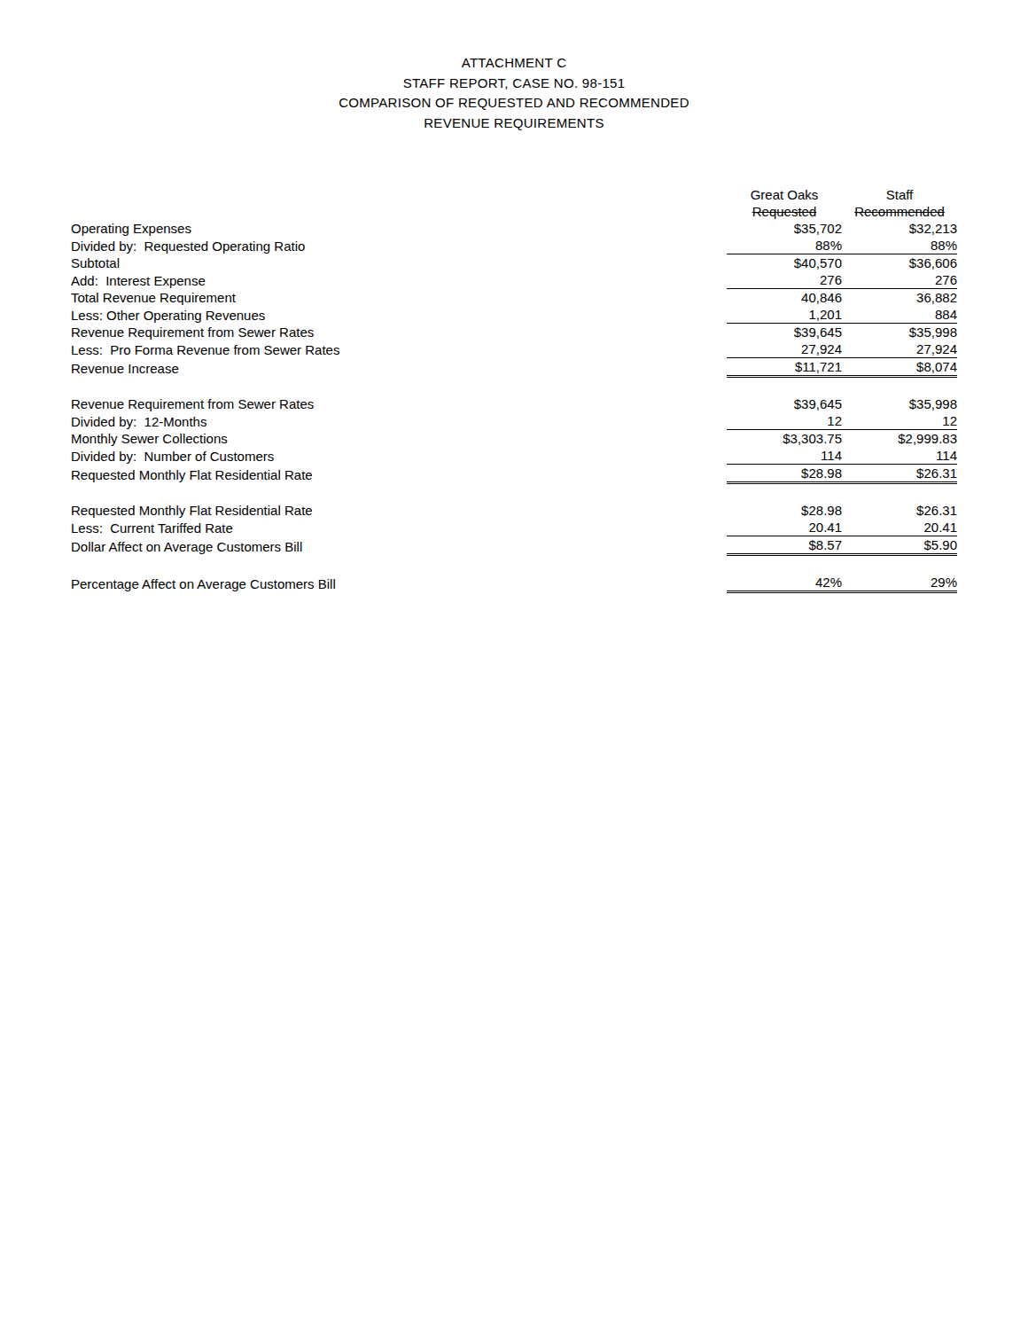ATTACHMENT C
STAFF REPORT, CASE NO. 98-151
COMPARISON OF REQUESTED AND RECOMMENDED
REVENUE REQUIREMENTS
| | Great Oaks | Staff |
| | Requested | Recommended |
| Operating Expenses | $35,702 | $32,213 |
| Divided by: Requested Operating Ratio | 88% | 88% |
| Subtotal | $40,570 | $36,606 |
| Add: Interest Expense | 276 | 276 |
| Total Revenue Requirement | 40,846 | 36,882 |
| Less: Other Operating Revenues | 1,201 | 884 |
| Revenue Requirement from Sewer Rates | $39,645 | $35,998 |
| Less: Pro Forma Revenue from Sewer Rates | 27,924 | 27,924 |
| Revenue Increase | $11,721 | $8,074 |
| Revenue Requirement from Sewer Rates | $39,645 | $35,998 |
| Divided by: 12-Months | 12 | 12 |
| Monthly Sewer Collections | $3,303.75 | $2,999.83 |
| Divided by: Number of Customers | 114 | 114 |
| Requested Monthly Flat Residential Rate | $28.98 | $26.31 |
| Requested Monthly Flat Residential Rate | $28.98 | $26.31 |
| Less: Current Tariffed Rate | 20.41 | 20.41 |
| Dollar Affect on Average Customers Bill | $8.57 | $5.90 |
| Percentage Affect on Average Customers Bill | 42% | 29% |